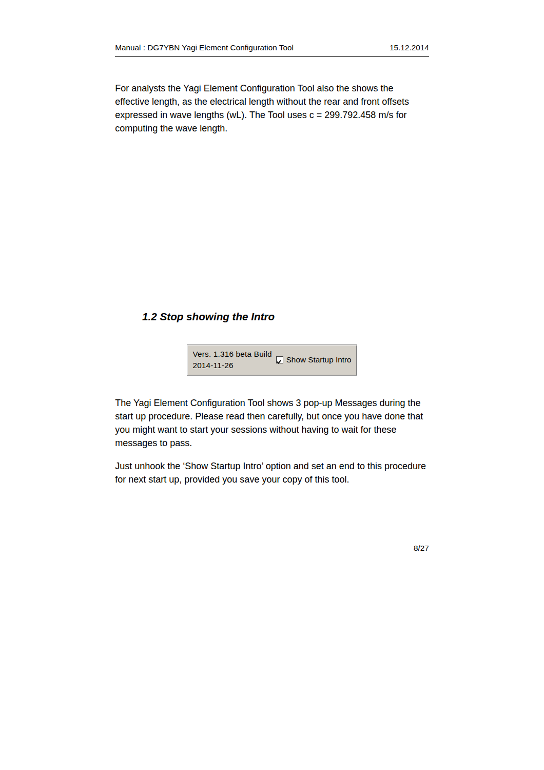Manual : DG7YBN Yagi Element Configuration Tool 15.12.2014
For analysts the Yagi Element Configuration Tool also the shows the effective length, as the electrical length without the rear and front offsets expressed in wave lengths (wL). The Tool uses c = 299.792.458 m/s for computing the wave length.
1.2 Stop showing the Intro
Vers. 1.316 beta Build 2014-11-26 Show Startup Intro
The Yagi Element Configuration Tool shows 3 pop-up Messages during the start up procedure. Please read then carefully, but once you have done that you might want to start your sessions without having to wait for these messages to pass.
Just unhook the ‘Show Startup Intro’ option and set an end to this procedure for next start up, provided you save your copy of this tool.
8/27